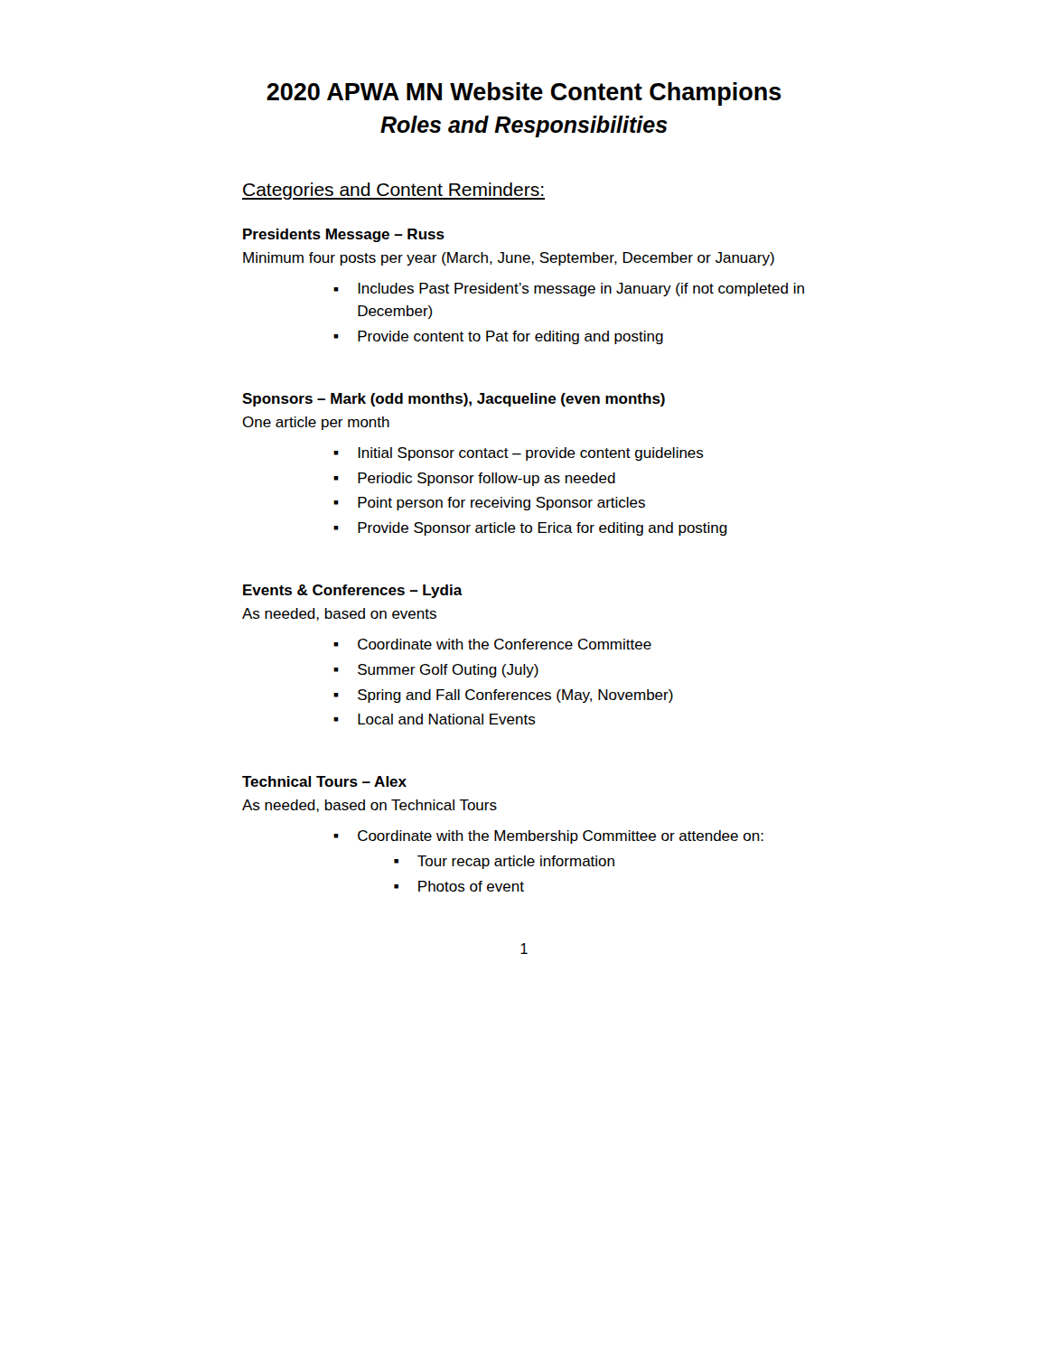2020 APWA MN Website Content Champions
Roles and Responsibilities
Categories and Content Reminders:
Presidents Message – Russ
Minimum four posts per year (March, June, September, December or January)
Includes Past President’s message in January (if not completed in December)
Provide content to Pat for editing and posting
Sponsors – Mark (odd months), Jacqueline (even months)
One article per month
Initial Sponsor contact – provide content guidelines
Periodic Sponsor follow-up as needed
Point person for receiving Sponsor articles
Provide Sponsor article to Erica for editing and posting
Events & Conferences – Lydia
As needed, based on events
Coordinate with the Conference Committee
Summer Golf Outing (July)
Spring and Fall Conferences (May, November)
Local and National Events
Technical Tours – Alex
As needed, based on Technical Tours
Coordinate with the Membership Committee or attendee on:
Tour recap article information
Photos of event
1